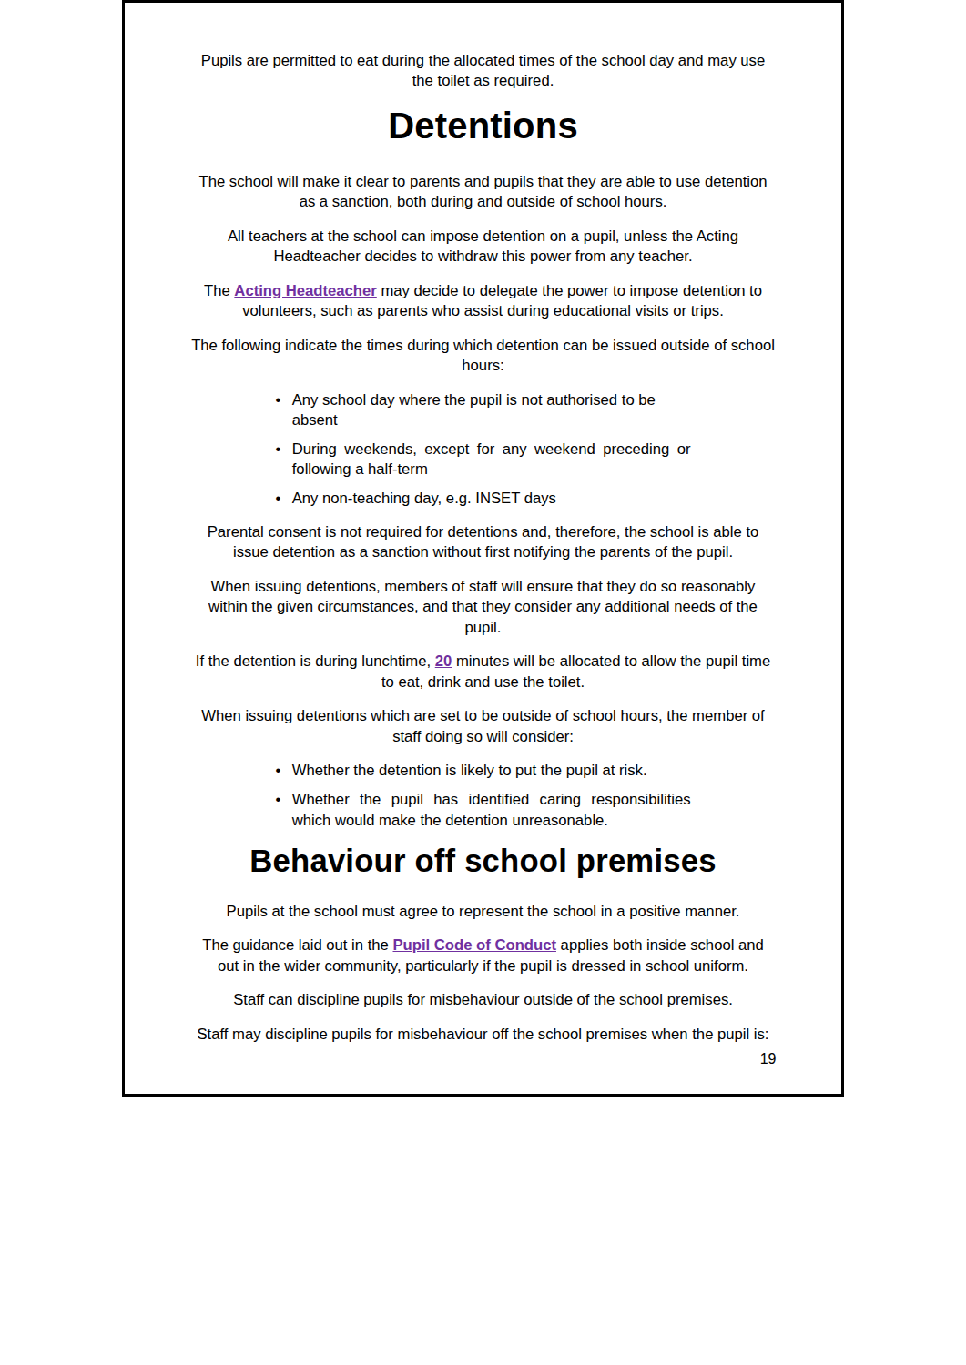Pupils are permitted to eat during the allocated times of the school day and may use the toilet as required.
Detentions
The school will make it clear to parents and pupils that they are able to use detention as a sanction, both during and outside of school hours.
All teachers at the school can impose detention on a pupil, unless the Acting Headteacher decides to withdraw this power from any teacher.
The Acting Headteacher may decide to delegate the power to impose detention to volunteers, such as parents who assist during educational visits or trips.
The following indicate the times during which detention can be issued outside of school hours:
Any school day where the pupil is not authorised to be absent
During weekends, except for any weekend preceding or following a half-term
Any non-teaching day, e.g. INSET days
Parental consent is not required for detentions and, therefore, the school is able to issue detention as a sanction without first notifying the parents of the pupil.
When issuing detentions, members of staff will ensure that they do so reasonably within the given circumstances, and that they consider any additional needs of the pupil.
If the detention is during lunchtime, 20 minutes will be allocated to allow the pupil time to eat, drink and use the toilet.
When issuing detentions which are set to be outside of school hours, the member of staff doing so will consider:
Whether the detention is likely to put the pupil at risk.
Whether the pupil has identified caring responsibilities which would make the detention unreasonable.
Behaviour off school premises
Pupils at the school must agree to represent the school in a positive manner.
The guidance laid out in the Pupil Code of Conduct applies both inside school and out in the wider community, particularly if the pupil is dressed in school uniform.
Staff can discipline pupils for misbehaviour outside of the school premises.
Staff may discipline pupils for misbehaviour off the school premises when the pupil is:
19